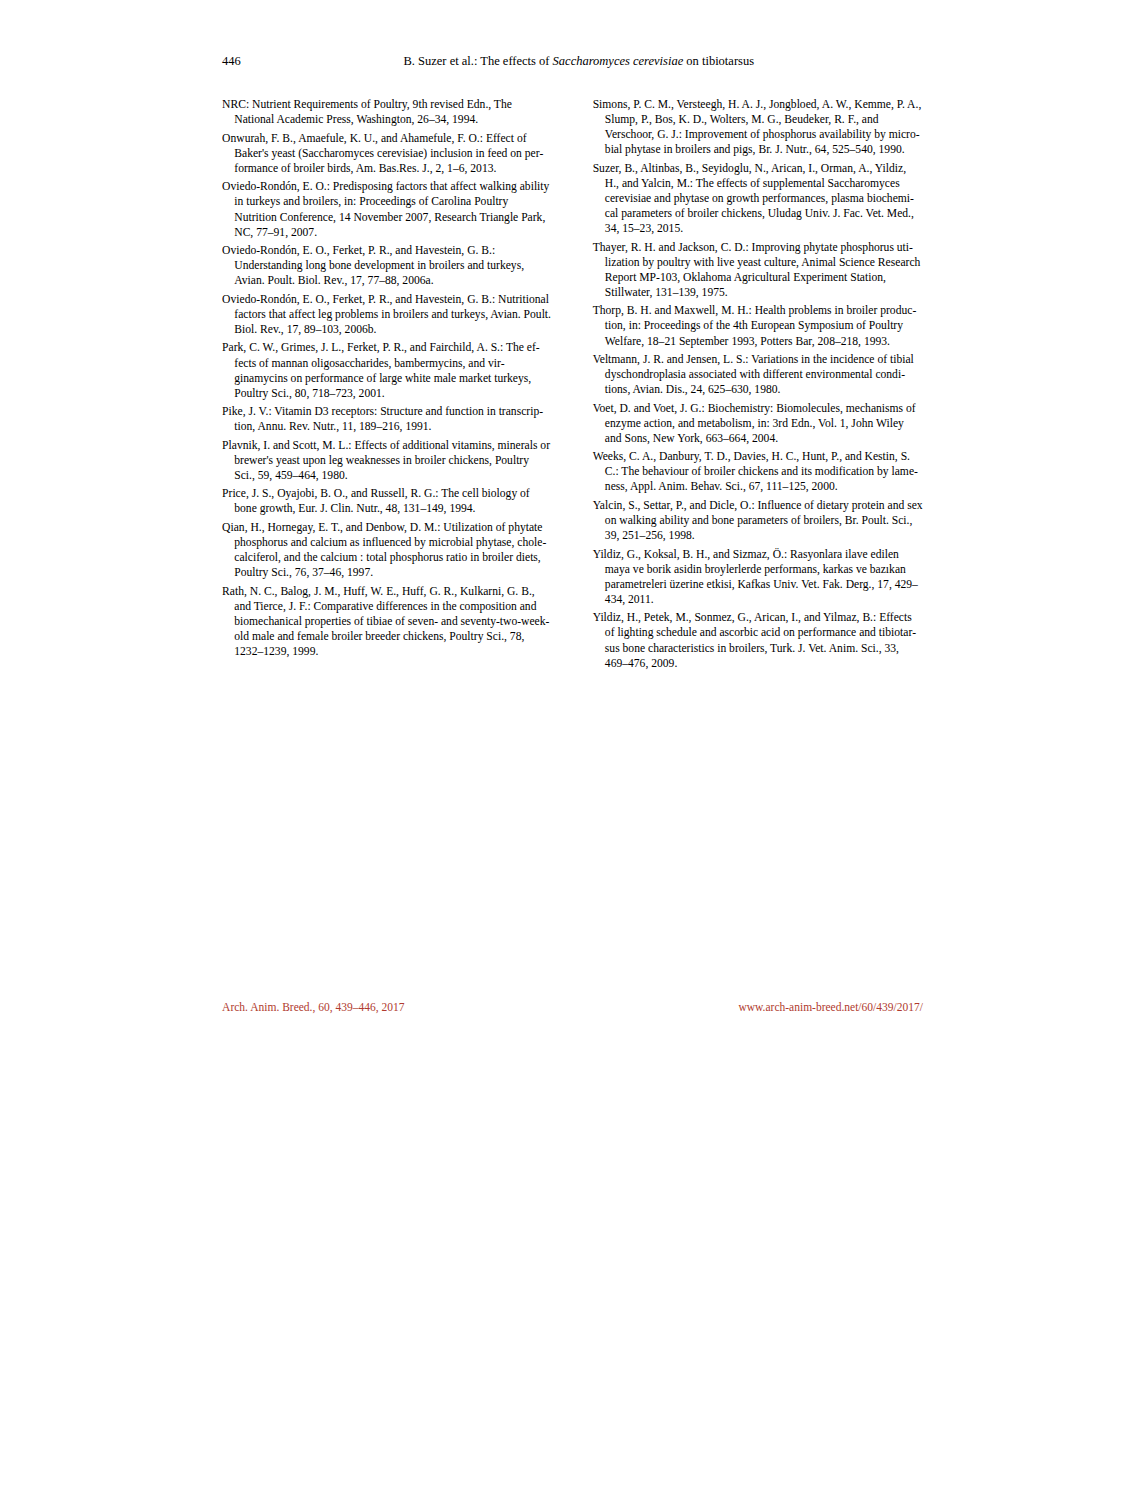446 B. Suzer et al.: The effects of Saccharomyces cerevisiae on tibiotarsus
NRC: Nutrient Requirements of Poultry, 9th revised Edn., The National Academic Press, Washington, 26–34, 1994.
Onwurah, F. B., Amaefule, K. U., and Ahamefule, F. O.: Effect of Baker's yeast (Saccharomyces cerevisiae) inclusion in feed on performance of broiler birds, Am. Bas.Res. J., 2, 1–6, 2013.
Oviedo-Rondón, E. O.: Predisposing factors that affect walking ability in turkeys and broilers, in: Proceedings of Carolina Poultry Nutrition Conference, 14 November 2007, Research Triangle Park, NC, 77–91, 2007.
Oviedo-Rondón, E. O., Ferket, P. R., and Havestein, G. B.: Understanding long bone development in broilers and turkeys, Avian. Poult. Biol. Rev., 17, 77–88, 2006a.
Oviedo-Rondón, E. O., Ferket, P. R., and Havestein, G. B.: Nutritional factors that affect leg problems in broilers and turkeys, Avian. Poult. Biol. Rev., 17, 89–103, 2006b.
Park, C. W., Grimes, J. L., Ferket, P. R., and Fairchild, A. S.: The effects of mannan oligosaccharides, bambermycins, and virginamycins on performance of large white male market turkeys, Poultry Sci., 80, 718–723, 2001.
Pike, J. V.: Vitamin D3 receptors: Structure and function in transcription, Annu. Rev. Nutr., 11, 189–216, 1991.
Plavnik, I. and Scott, M. L.: Effects of additional vitamins, minerals or brewer's yeast upon leg weaknesses in broiler chickens, Poultry Sci., 59, 459–464, 1980.
Price, J. S., Oyajobi, B. O., and Russell, R. G.: The cell biology of bone growth, Eur. J. Clin. Nutr., 48, 131–149, 1994.
Qian, H., Hornegay, E. T., and Denbow, D. M.: Utilization of phytate phosphorus and calcium as influenced by microbial phytase, cholecalciferol, and the calcium : total phosphorus ratio in broiler diets, Poultry Sci., 76, 37–46, 1997.
Rath, N. C., Balog, J. M., Huff, W. E., Huff, G. R., Kulkarni, G. B., and Tierce, J. F.: Comparative differences in the composition and biomechanical properties of tibiae of seven- and seventy-two-week-old male and female broiler breeder chickens, Poultry Sci., 78, 1232–1239, 1999.
Simons, P. C. M., Versteegh, H. A. J., Jongbloed, A. W., Kemme, P. A., Slump, P., Bos, K. D., Wolters, M. G., Beudeker, R. F., and Verschoor, G. J.: Improvement of phosphorus availability by microbial phytase in broilers and pigs, Br. J. Nutr., 64, 525–540, 1990.
Suzer, B., Altinbas, B., Seyidoglu, N., Arican, I., Orman, A., Yildiz, H., and Yalcin, M.: The effects of supplemental Saccharomyces cerevisiae and phytase on growth performances, plasma biochemical parameters of broiler chickens, Uludag Univ. J. Fac. Vet. Med., 34, 15–23, 2015.
Thayer, R. H. and Jackson, C. D.: Improving phytate phosphorus utilization by poultry with live yeast culture, Animal Science Research Report MP-103, Oklahoma Agricultural Experiment Station, Stillwater, 131–139, 1975.
Thorp, B. H. and Maxwell, M. H.: Health problems in broiler production, in: Proceedings of the 4th European Symposium of Poultry Welfare, 18–21 September 1993, Potters Bar, 208–218, 1993.
Veltmann, J. R. and Jensen, L. S.: Variations in the incidence of tibial dyschondroplasia associated with different environmental conditions, Avian. Dis., 24, 625–630, 1980.
Voet, D. and Voet, J. G.: Biochemistry: Biomolecules, mechanisms of enzyme action, and metabolism, in: 3rd Edn., Vol. 1, John Wiley and Sons, New York, 663–664, 2004.
Weeks, C. A., Danbury, T. D., Davies, H. C., Hunt, P., and Kestin, S. C.: The behaviour of broiler chickens and its modification by lameness, Appl. Anim. Behav. Sci., 67, 111–125, 2000.
Yalcin, S., Settar, P., and Dicle, O.: Influence of dietary protein and sex on walking ability and bone parameters of broilers, Br. Poult. Sci., 39, 251–256, 1998.
Yildiz, G., Koksal, B. H., and Sizmaz, Ö.: Rasyonlara ilave edilen maya ve borik asidin broylerlerde performans, karkas ve bazıkan parametreleri üzerine etkisi, Kafkas Univ. Vet. Fak. Derg., 17, 429–434, 2011.
Yildiz, H., Petek, M., Sonmez, G., Arican, I., and Yilmaz, B.: Effects of lighting schedule and ascorbic acid on performance and tibiotarsus bone characteristics in broilers, Turk. J. Vet. Anim. Sci., 33, 469–476, 2009.
Arch. Anim. Breed., 60, 439–446, 2017 www.arch-anim-breed.net/60/439/2017/